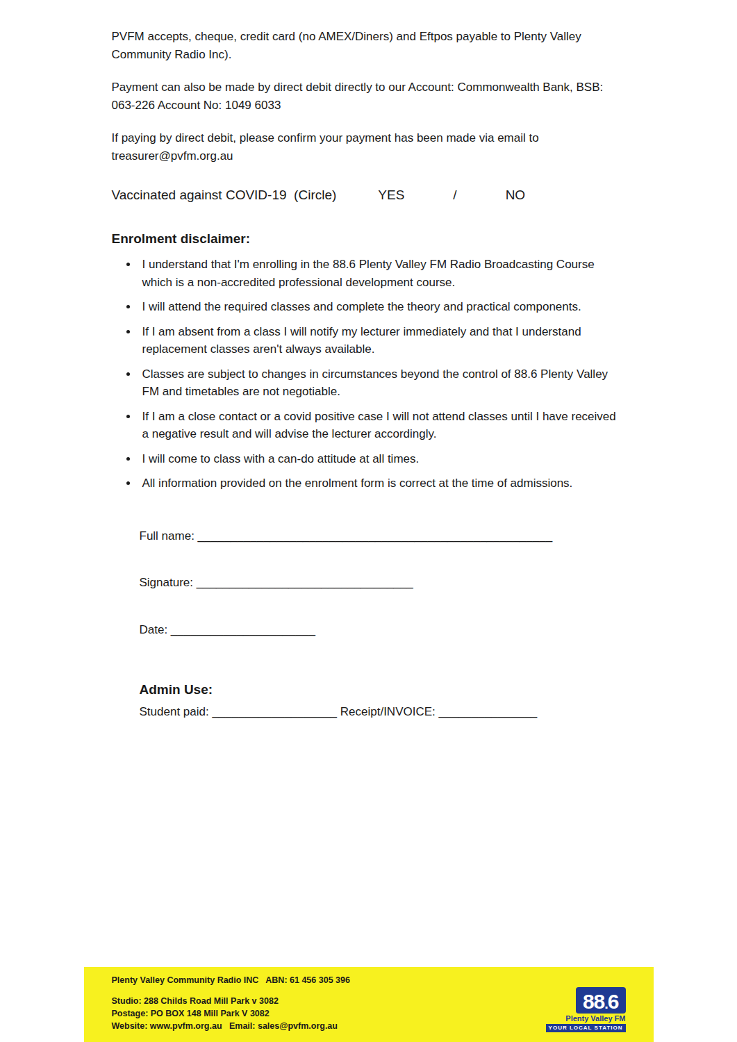PVFM accepts, cheque, credit card (no AMEX/Diners) and Eftpos payable to Plenty Valley Community Radio Inc).
Payment can also be made by direct debit directly to our Account: Commonwealth Bank, BSB: 063-226 Account No: 1049 6033
If paying by direct debit, please confirm your payment has been made via email to treasurer@pvfm.org.au
Vaccinated against COVID-19 (Circle) YES / NO
Enrolment disclaimer:
I understand that I'm enrolling in the 88.6 Plenty Valley FM Radio Broadcasting Course which is a non-accredited professional development course.
I will attend the required classes and complete the theory and practical components.
If I am absent from a class I will notify my lecturer immediately and that I understand replacement classes aren't always available.
Classes are subject to changes in circumstances beyond the control of 88.6 Plenty Valley FM and timetables are not negotiable.
If I am a close contact or a covid positive case I will not attend classes until I have received a negative result and will advise the lecturer accordingly.
I will come to class with a can-do attitude at all times.
All information provided on the enrolment form is correct at the time of admissions.
Full name: ______________________________________________________
Signature: _________________________________
Date: ______________________
Admin Use:
Student paid: ___________________ Receipt/INVOICE: _______________
Plenty Valley Community Radio INC ABN: 61 456 305 396
Studio: 288 Childs Road Mill Park v 3082
Postage: PO BOX 148 Mill Park V 3082
Website: www.pvfm.org.au Email: sales@pvfm.org.au
88. 6 Plenty Valley FM YOUR LOCAL STATION